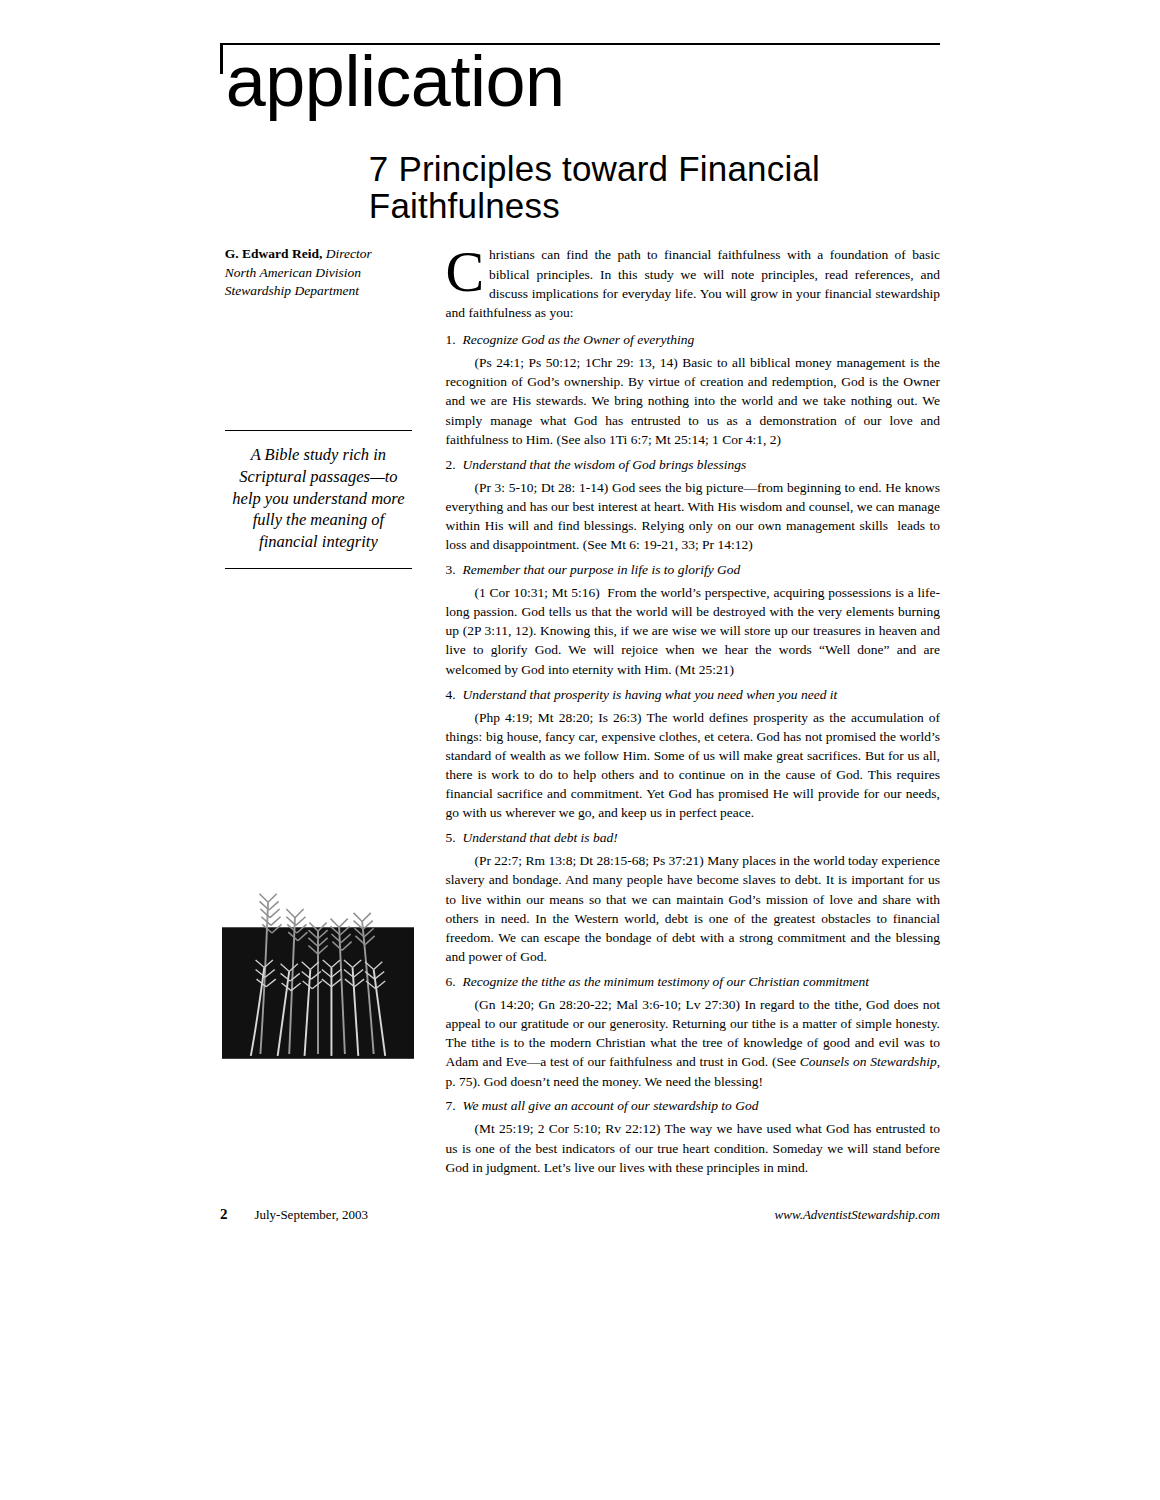application
7 Principles toward Financial Faithfulness
G. Edward Reid, Director
North American Division
Stewardship Department
A Bible study rich in Scriptural passages—to help you understand more fully the meaning of financial integrity
Christians can find the path to financial faithfulness with a foundation of basic biblical principles. In this study we will note principles, read references, and discuss implications for everyday life. You will grow in your financial stewardship and faithfulness as you:
Recognize God as the Owner of everything
(Ps 24:1; Ps 50:12; 1Chr 29: 13, 14) Basic to all biblical money management is the recognition of God’s ownership. By virtue of creation and redemption, God is the Owner and we are His stewards. We bring nothing into the world and we take nothing out. We simply manage what God has entrusted to us as a demonstration of our love and faithfulness to Him. (See also 1Ti 6:7; Mt 25:14; 1 Cor 4:1, 2)
Understand that the wisdom of God brings blessings
(Pr 3: 5-10; Dt 28: 1-14) God sees the big picture—from beginning to end. He knows everything and has our best interest at heart. With His wisdom and counsel, we can manage within His will and find blessings. Relying only on our own management skills leads to loss and disappointment. (See Mt 6: 19-21, 33; Pr 14:12)
Remember that our purpose in life is to glorify God
(1 Cor 10:31; Mt 5:16) From the world’s perspective, acquiring possessions is a life-long passion. God tells us that the world will be destroyed with the very elements burning up (2P 3:11, 12). Knowing this, if we are wise we will store up our treasures in heaven and live to glorify God. We will rejoice when we hear the words “Well done” and are welcomed by God into eternity with Him. (Mt 25:21)
Understand that prosperity is having what you need when you need it
(Php 4:19; Mt 28:20; Is 26:3) The world defines prosperity as the accumulation of things: big house, fancy car, expensive clothes, et cetera. God has not promised the world’s standard of wealth as we follow Him. Some of us will make great sacrifices. But for us all, there is work to do to help others and to continue on in the cause of God. This requires financial sacrifice and commitment. Yet God has promised He will provide for our needs, go with us wherever we go, and keep us in perfect peace.
Understand that debt is bad!
(Pr 22:7; Rm 13:8; Dt 28:15-68; Ps 37:21) Many places in the world today experience slavery and bondage. And many people have become slaves to debt. It is important for us to live within our means so that we can maintain God’s mission of love and share with others in need. In the Western world, debt is one of the greatest obstacles to financial freedom. We can escape the bondage of debt with a strong commitment and the blessing and power of God.
Recognize the tithe as the minimum testimony of our Christian commitment
(Gn 14:20; Gn 28:20-22; Mal 3:6-10; Lv 27:30) In regard to the tithe, God does not appeal to our gratitude or our generosity. Returning our tithe is a matter of simple honesty. The tithe is to the modern Christian what the tree of knowledge of good and evil was to Adam and Eve—a test of our faithfulness and trust in God. (See Counsels on Stewardship, p. 75). God doesn’t need the money. We need the blessing!
We must all give an account of our stewardship to God
(Mt 25:19; 2 Cor 5:10; Rv 22:12) The way we have used what God has entrusted to us is one of the best indicators of our true heart condition. Someday we will stand before God in judgment. Let’s live our lives with these principles in mind.
2 July-September, 2003 www.AdventistStewardship.com